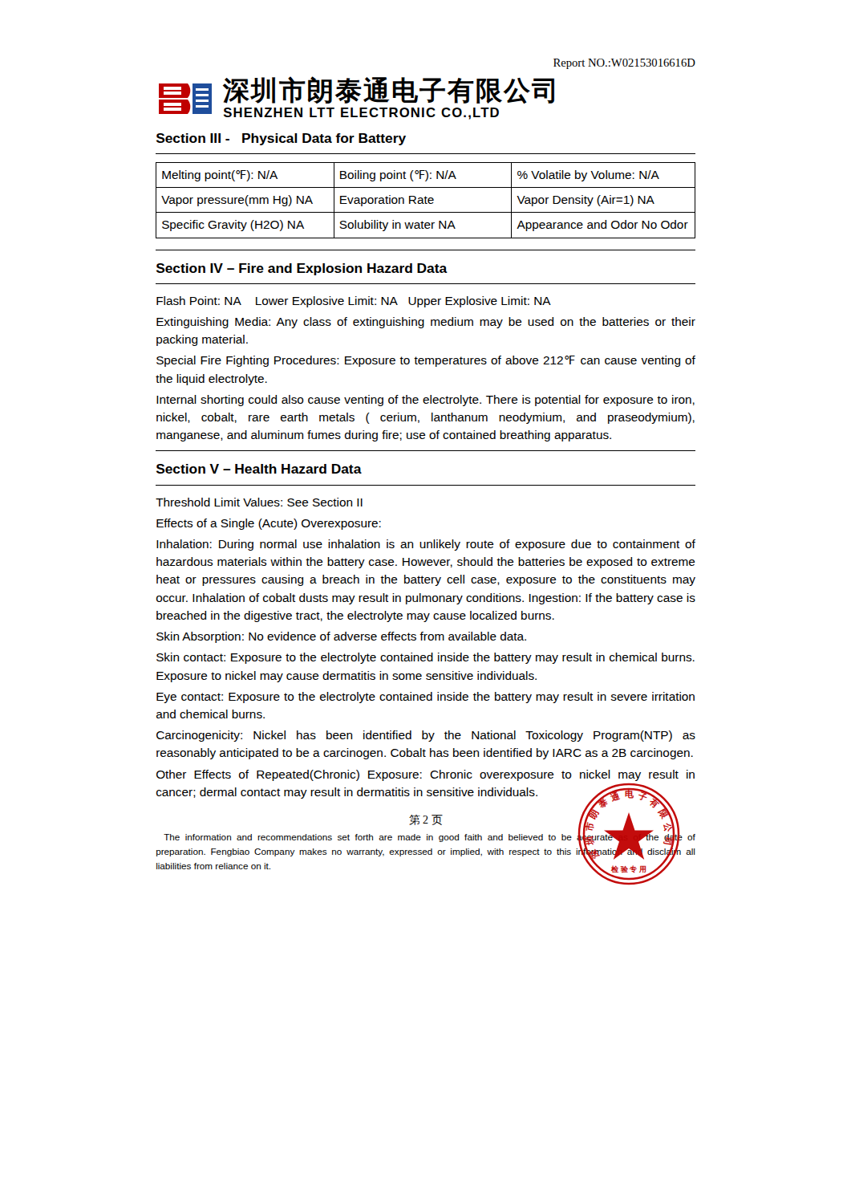Report NO.:W02153016616D
深圳市朗泰通电子有限公司
SHENZHEN LTT ELECTRONIC CO.,LTD
Section III - Physical Data for Battery
| Melting point(℉): N/A | Boiling point (℉): N/A | % Volatile by Volume: N/A |
| Vapor pressure(mm Hg) NA | Evaporation Rate | Vapor Density (Air=1) NA |
| Specific Gravity (H2O) NA | Solubility in water NA | Appearance and Odor No Odor |
Section IV – Fire and Explosion Hazard Data
Flash Point: NA Lower Explosive Limit: NA Upper Explosive Limit: NA
Extinguishing Media: Any class of extinguishing medium may be used on the batteries or their packing material.
Special Fire Fighting Procedures: Exposure to temperatures of above 212℉ can cause venting of the liquid electrolyte.
Internal shorting could also cause venting of the electrolyte. There is potential for exposure to iron, nickel, cobalt, rare earth metals ( cerium, lanthanum neodymium, and praseodymium), manganese, and aluminum fumes during fire; use of contained breathing apparatus.
Section V – Health Hazard Data
Threshold Limit Values: See Section II
Effects of a Single (Acute) Overexposure:
Inhalation: During normal use inhalation is an unlikely route of exposure due to containment of hazardous materials within the battery case. However, should the batteries be exposed to extreme heat or pressures causing a breach in the battery cell case, exposure to the constituents may occur. Inhalation of cobalt dusts may result in pulmonary conditions. Ingestion: If the battery case is breached in the digestive tract, the electrolyte may cause localized burns.
Skin Absorption: No evidence of adverse effects from available data.
Skin contact: Exposure to the electrolyte contained inside the battery may result in chemical burns. Exposure to nickel may cause dermatitis in some sensitive individuals.
Eye contact: Exposure to the electrolyte contained inside the battery may result in severe irritation and chemical burns.
Carcinogenicity: Nickel has been identified by the National Toxicology Program(NTP) as reasonably anticipated to be a carcinogen. Cobalt has been identified by IARC as a 2B carcinogen.
Other Effects of Repeated(Chronic) Exposure: Chronic overexposure to nickel may result in cancer; dermal contact may result in dermatitis in sensitive individuals.
第 2 页
The information and recommendations set forth are made in good faith and believed to be accurate as of the date of preparation. Fengbiao Company makes no warranty, expressed or implied, with respect to this information and disclaim all liabilities from reliance on it.
深 圳 市 朗 泰 通 电 子 有 限 公 司 检 验 专 用